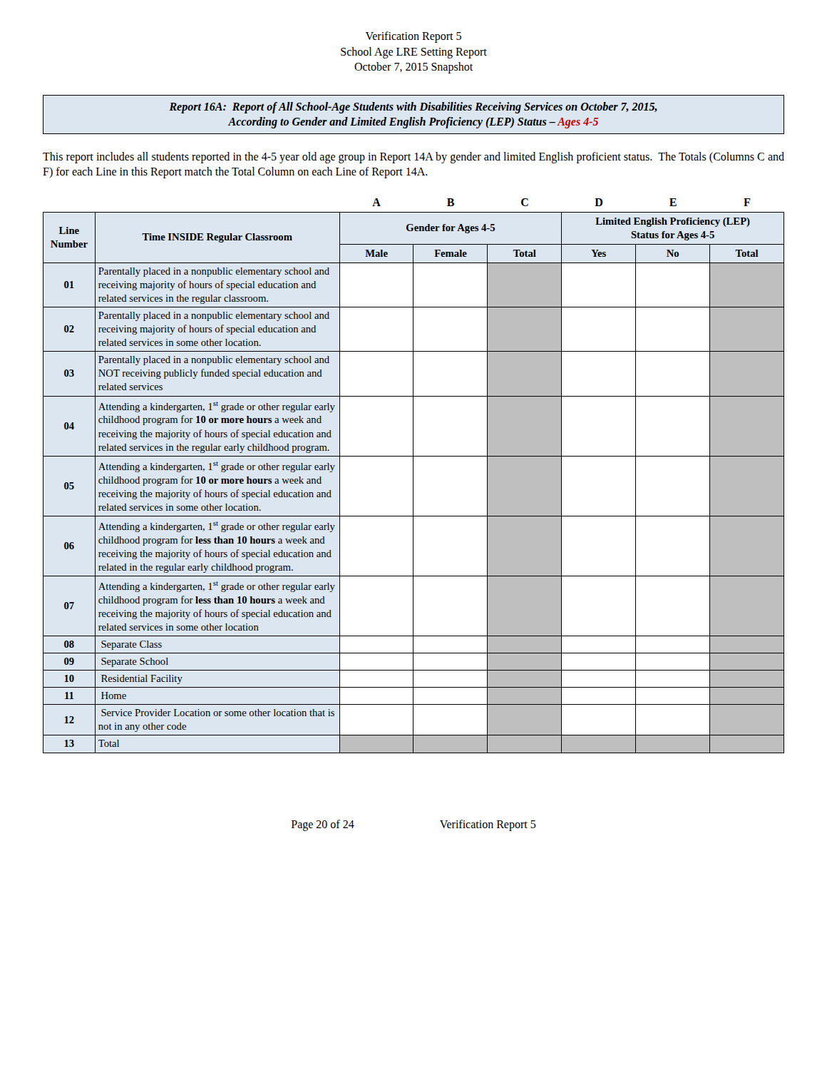Verification Report 5
School Age LRE Setting Report
October 7, 2015 Snapshot
Report 16A: Report of All School-Age Students with Disabilities Receiving Services on October 7, 2015,
According to Gender and Limited English Proficiency (LEP) Status – Ages 4-5
This report includes all students reported in the 4-5 year old age group in Report 14A by gender and limited English proficient status. The Totals (Columns C and F) for each Line in this Report match the Total Column on each Line of Report 14A.
| | | A | B | C | D | E | F |
| Line Number | Time INSIDE Regular Classroom | Gender for Ages 4-5 | Limited English Proficiency (LEP) Status for Ages 4-5 |
| --- | --- | --- | --- |
| Male | Female | Total | Yes | No | Total |
| 01 | Parentally placed in a nonpublic elementary school and receiving majority of hours of special education and related services in the regular classroom. | | | | | | |
| 02 | Parentally placed in a nonpublic elementary school and receiving majority of hours of special education and related services in some other location. | | | | | | |
| 03 | Parentally placed in a nonpublic elementary school and NOT receiving publicly funded special education and related services | | | | | | |
| 04 | Attending a kindergarten, 1 st grade or other regular early childhood program for 10 or more hours a week and receiving the majority of hours of special education and related services in the regular early childhood program. | | | | | | |
| 05 | Attending a kindergarten, 1 st grade or other regular early childhood program for 10 or more hours a week and receiving the majority of hours of special education and related services in some other location. | | | | | | |
| 06 | Attending a kindergarten, 1 st grade or other regular early childhood program for less than 10 hours a week and receiving the majority of hours of special education and related in the regular early childhood program. | | | | | | |
| 07 | Attending a kindergarten, 1 st grade or other regular early childhood program for less than 10 hours a week and receiving the majority of hours of special education and related services in some other location | | | | | | |
| 08 | Separate Class | | | | | | |
| 09 | Separate School | | | | | | |
| 10 | Residential Facility | | | | | | |
| 11 | Home | | | | | | |
| 12 | Service Provider Location or some other location that is not in any other code | | | | | | |
| 13 | Total | | | | | | |
Page 20 of 24 Verification Report 5